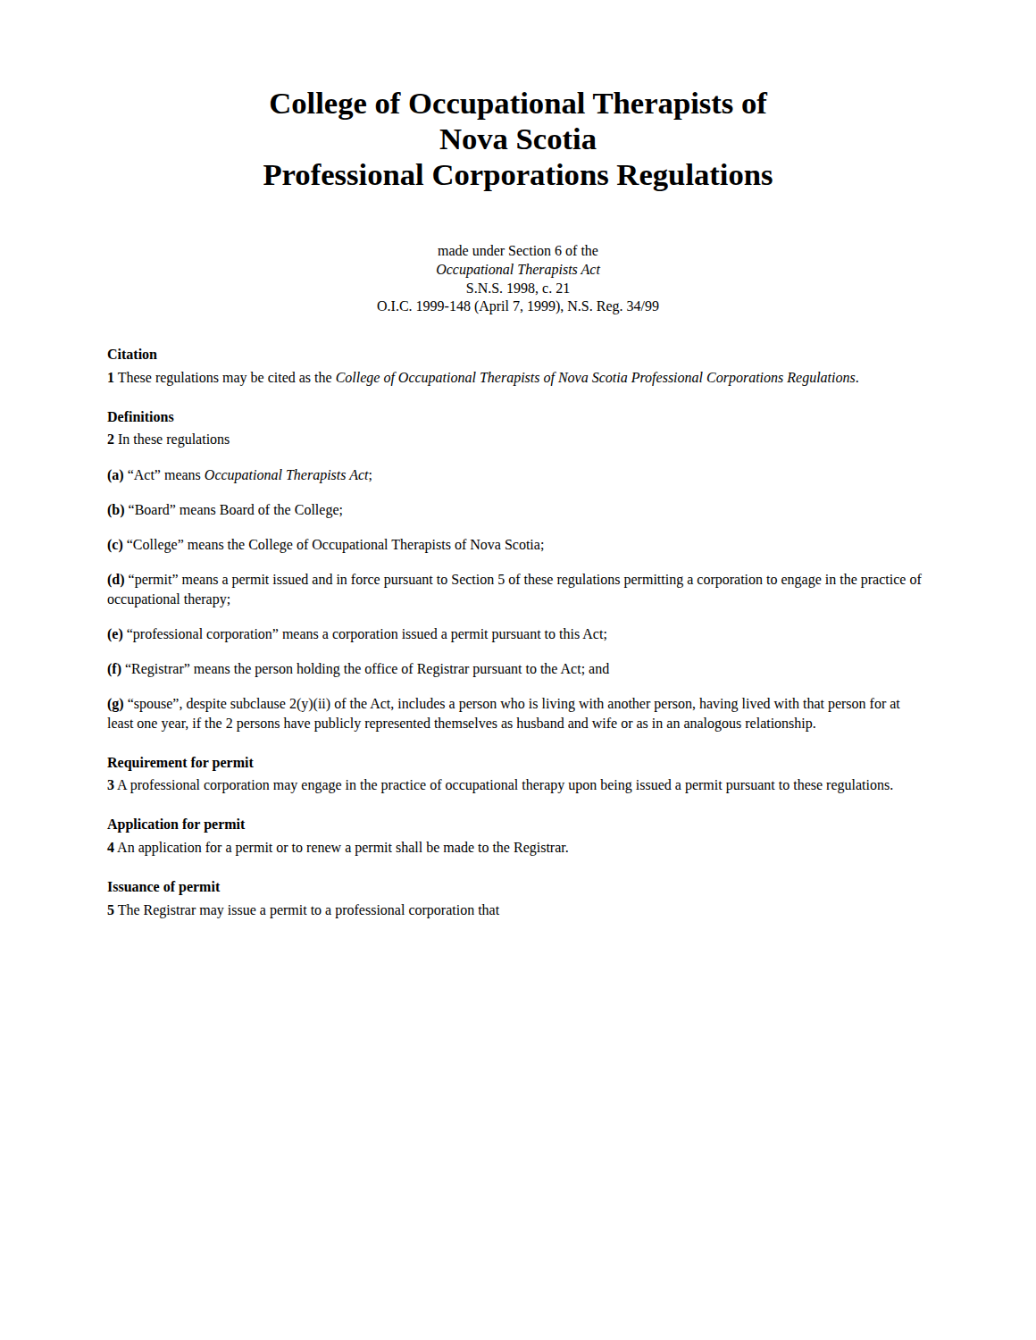College of Occupational Therapists of
Nova Scotia
Professional Corporations Regulations
made under Section 6 of the
Occupational Therapists Act
S.N.S. 1998, c. 21
O.I.C. 1999-148 (April 7, 1999), N.S. Reg. 34/99
Citation
1 These regulations may be cited as the College of Occupational Therapists of Nova Scotia Professional Corporations Regulations.
Definitions
2 In these regulations
(a) “Act” means Occupational Therapists Act;
(b) “Board” means Board of the College;
(c) “College” means the College of Occupational Therapists of Nova Scotia;
(d) “permit” means a permit issued and in force pursuant to Section 5 of these regulations permitting a corporation to engage in the practice of occupational therapy;
(e) “professional corporation” means a corporation issued a permit pursuant to this Act;
(f) “Registrar” means the person holding the office of Registrar pursuant to the Act; and
(g) “spouse”, despite subclause 2(y)(ii) of the Act, includes a person who is living with another person, having lived with that person for at least one year, if the 2 persons have publicly represented themselves as husband and wife or as in an analogous relationship.
Requirement for permit
3 A professional corporation may engage in the practice of occupational therapy upon being issued a permit pursuant to these regulations.
Application for permit
4 An application for a permit or to renew a permit shall be made to the Registrar.
Issuance of permit
5 The Registrar may issue a permit to a professional corporation that